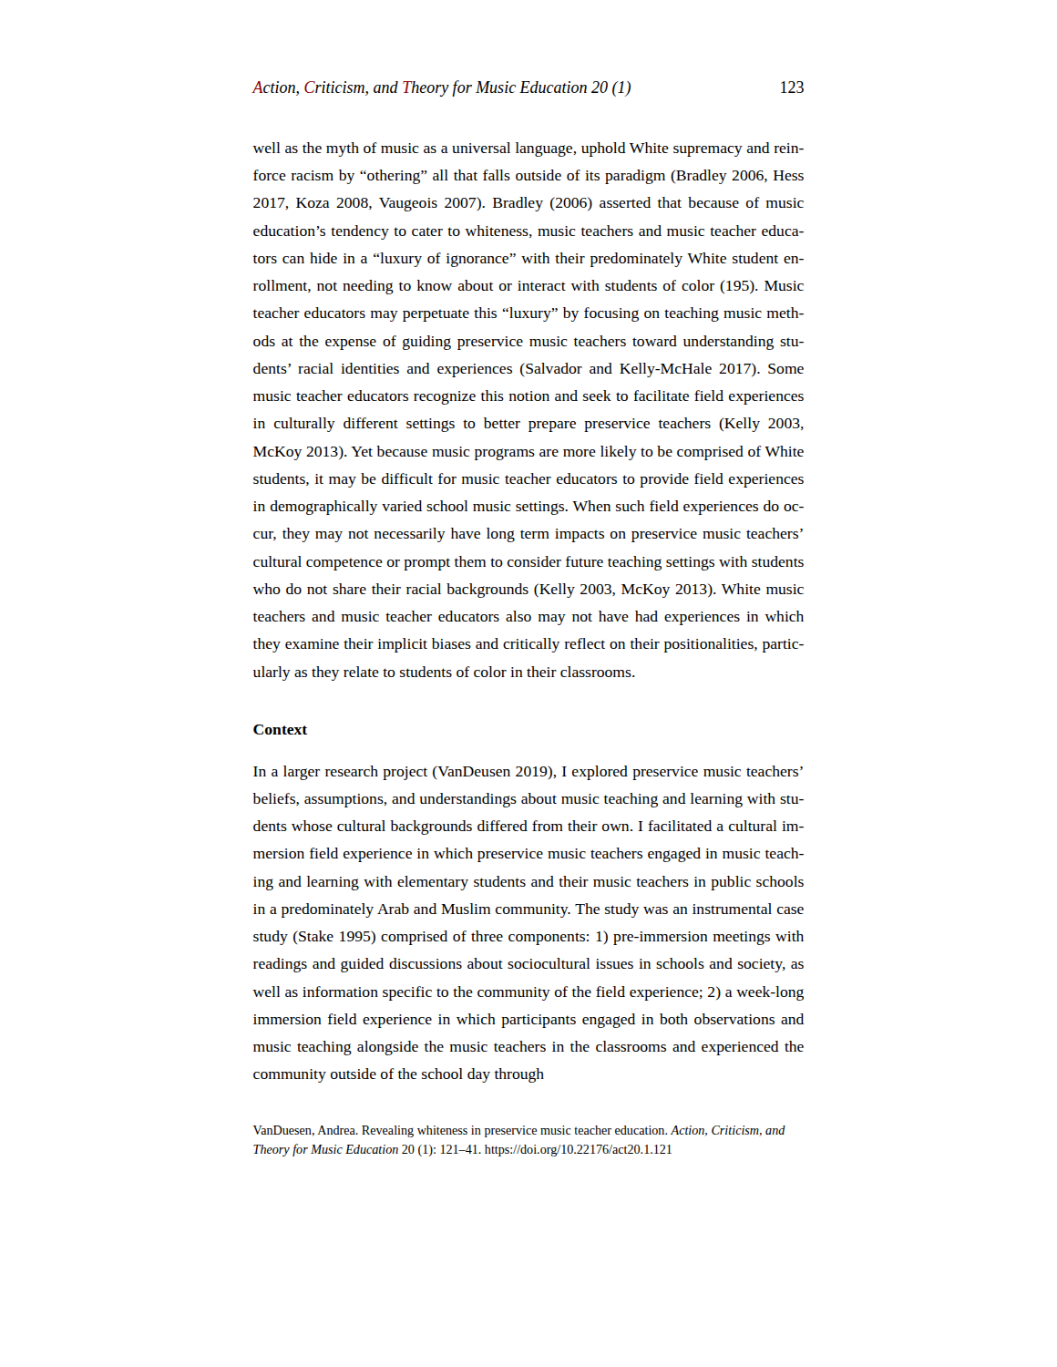Action, Criticism, and Theory for Music Education 20 (1)
123
well as the myth of music as a universal language, uphold White supremacy and reinforce racism by “othering” all that falls outside of its paradigm (Bradley 2006, Hess 2017, Koza 2008, Vaugeois 2007). Bradley (2006) asserted that because of music education’s tendency to cater to whiteness, music teachers and music teacher educators can hide in a “luxury of ignorance” with their predominately White student enrollment, not needing to know about or interact with students of color (195). Music teacher educators may perpetuate this “luxury” by focusing on teaching music methods at the expense of guiding preservice music teachers toward understanding students’ racial identities and experiences (Salvador and Kelly-McHale 2017). Some music teacher educators recognize this notion and seek to facilitate field experiences in culturally different settings to better prepare preservice teachers (Kelly 2003, McKoy 2013). Yet because music programs are more likely to be comprised of White students, it may be difficult for music teacher educators to provide field experiences in demographically varied school music settings. When such field experiences do occur, they may not necessarily have long term impacts on preservice music teachers’ cultural competence or prompt them to consider future teaching settings with students who do not share their racial backgrounds (Kelly 2003, McKoy 2013). White music teachers and music teacher educators also may not have had experiences in which they examine their implicit biases and critically reflect on their positionalities, particularly as they relate to students of color in their classrooms.
Context
In a larger research project (VanDeusen 2019), I explored preservice music teachers’ beliefs, assumptions, and understandings about music teaching and learning with students whose cultural backgrounds differed from their own. I facilitated a cultural immersion field experience in which preservice music teachers engaged in music teaching and learning with elementary students and their music teachers in public schools in a predominately Arab and Muslim community. The study was an instrumental case study (Stake 1995) comprised of three components: 1) pre-immersion meetings with readings and guided discussions about sociocultural issues in schools and society, as well as information specific to the community of the field experience; 2) a week-long immersion field experience in which participants engaged in both observations and music teaching alongside the music teachers in the classrooms and experienced the community outside of the school day through
VanDuesen, Andrea. Revealing whiteness in preservice music teacher education. Action, Criticism, and Theory for Music Education 20 (1): 121–41. https://doi.org/10.22176/act20.1.121